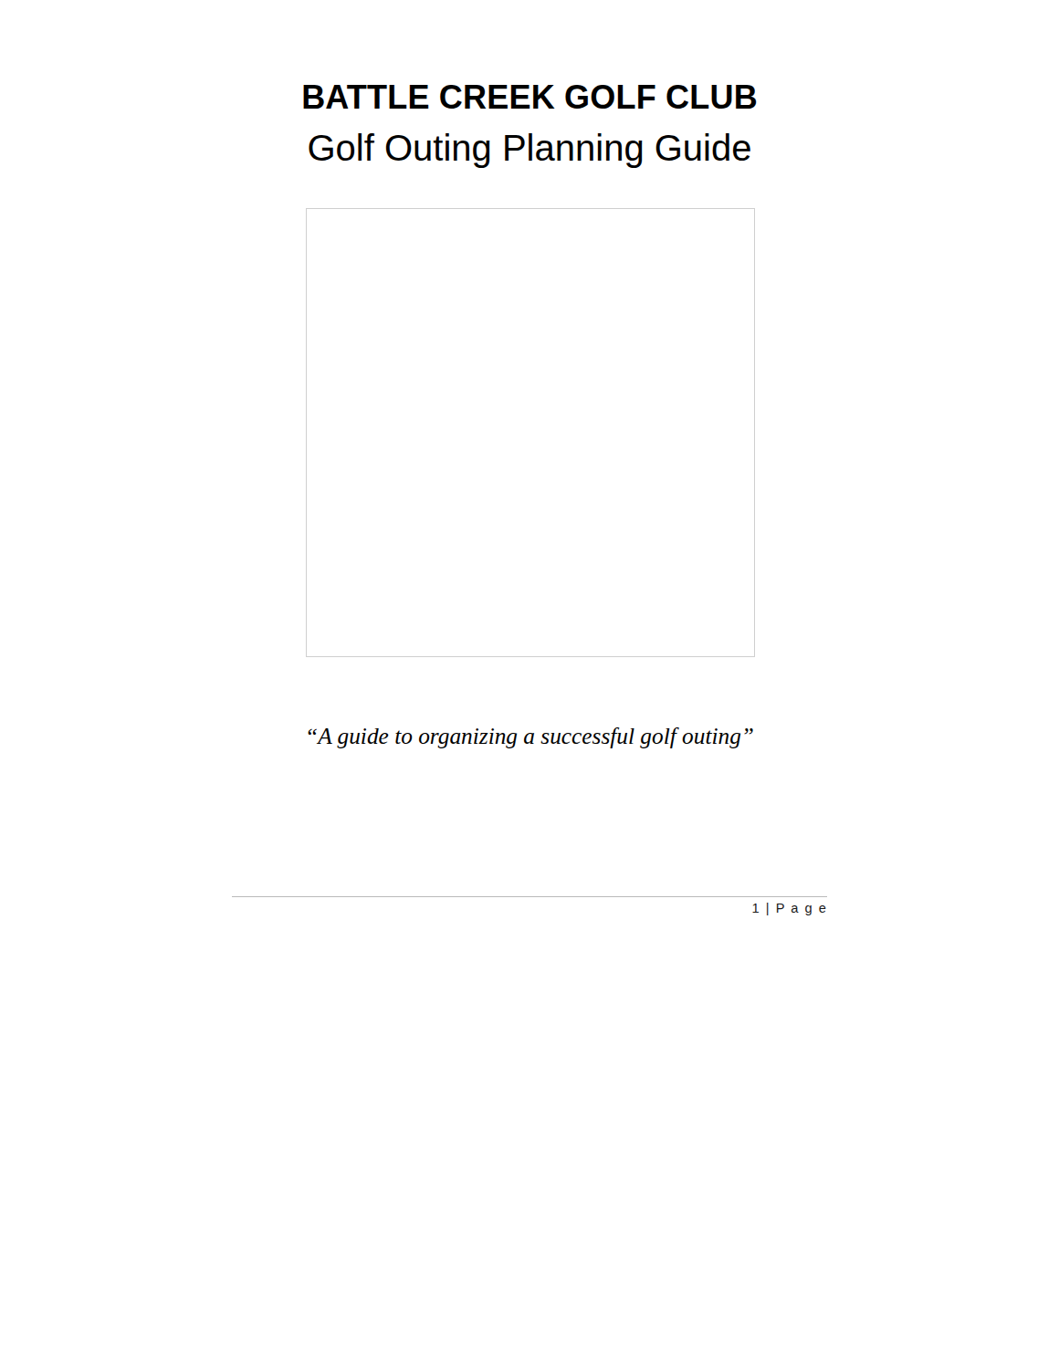BATTLE CREEK GOLF CLUB
Golf Outing Planning Guide
“A guide to organizing a successful golf outing”
1 | P a g e